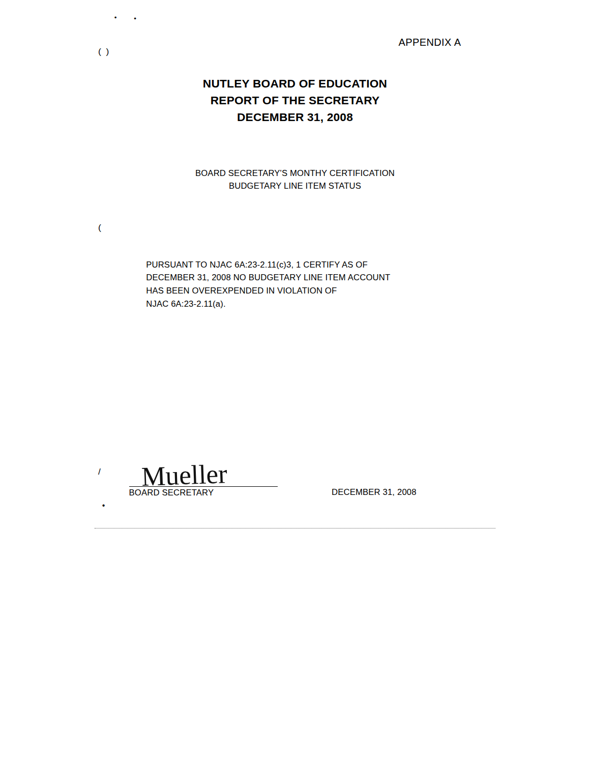• • ( ) ( /
APPENDIX A
NUTLEY BOARD OF EDUCATION
REPORT OF THE SECRETARY
DECEMBER 31, 2008
BOARD SECRETARY'S MONTHY CERTIFICATION
BUDGETARY LINE ITEM STATUS
PURSUANT TO NJAC 6A:23-2.11(c)3, 1 CERTIFY AS OF
DECEMBER 31, 2008 NO BUDGETARY LINE ITEM ACCOUNT
HAS BEEN OVEREXPENDED IN VIOLATION OF
NJAC 6A:23-2.11(a).
Mueller
BOARD SECRETARY
DECEMBER 31, 2008
•